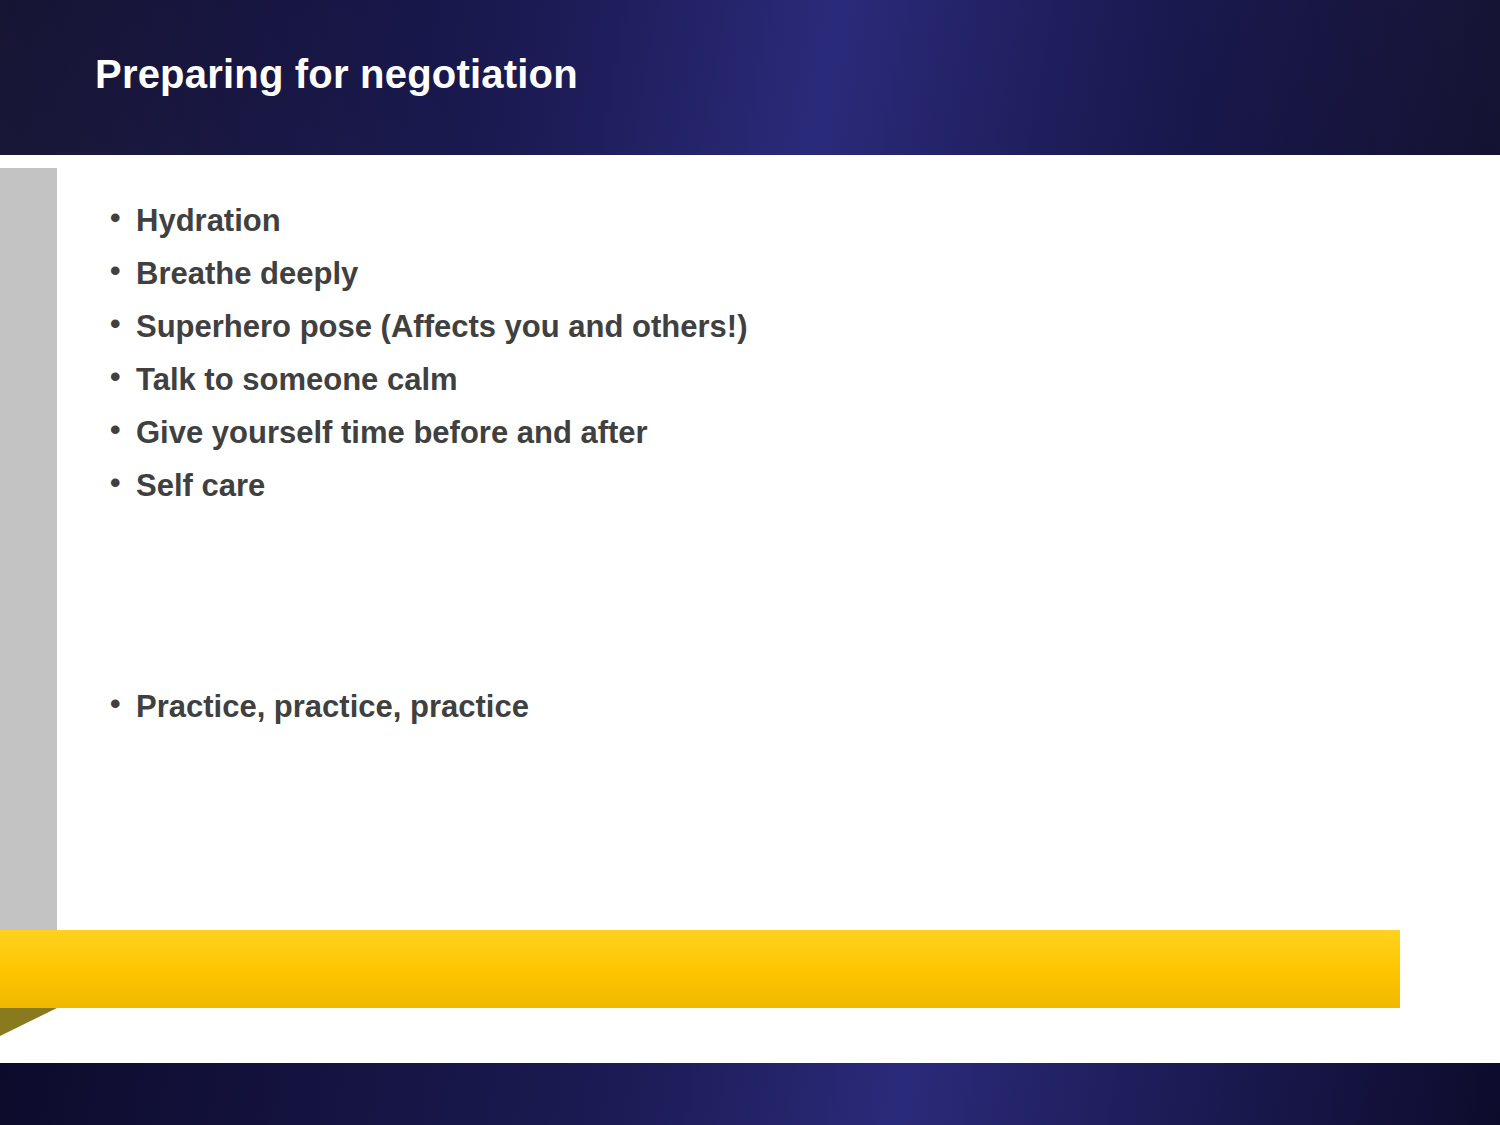Preparing for negotiation
Hydration
Breathe deeply
Superhero pose (Affects you and others!)
Talk to someone calm
Give yourself time before and after
Self care
Practice, practice, practice